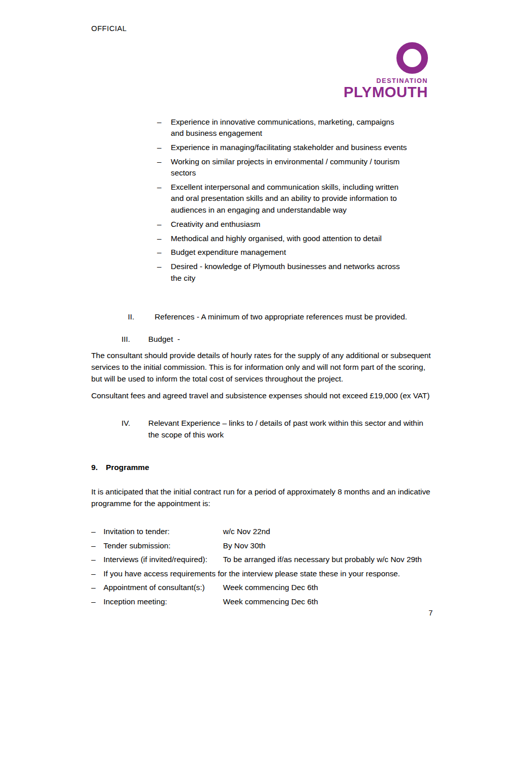OFFICIAL
DESTINATION
PLYMOUTH
–Experience in innovative communications, marketing, campaigns and business engagement
–Experience in managing/facilitating stakeholder and business events
–Working on similar projects in environmental / community / tourism sectors
–Excellent interpersonal and communication skills, including written and oral presentation skills and an ability to provide information to audiences in an engaging and understandable way
–Creativity and enthusiasm
–Methodical and highly organised, with good attention to detail
–Budget expenditure management
–Desired - knowledge of Plymouth businesses and networks across the city
II. References - A minimum of two appropriate references must be provided.
III. Budget -
The consultant should provide details of hourly rates for the supply of any additional or subsequent services to the initial commission. This is for information only and will not form part of the scoring, but will be used to inform the total cost of services throughout the project.
Consultant fees and agreed travel and subsistence expenses should not exceed £19,000 (ex VAT)
IV. Relevant Experience – links to / details of past work within this sector and within the scope of this work
9. Programme
It is anticipated that the initial contract run for a period of approximately 8 months and an indicative programme for the appointment is:
– Invitation to tender: w/c Nov 22nd
– Tender submission: By Nov 30th
– Interviews (if invited/required): To be arranged if/as necessary but probably w/c Nov 29th
– If you have access requirements for the interview please state these in your response.
– Appointment of consultant(s:) Week commencing Dec 6th
– Inception meeting: Week commencing Dec 6th
7